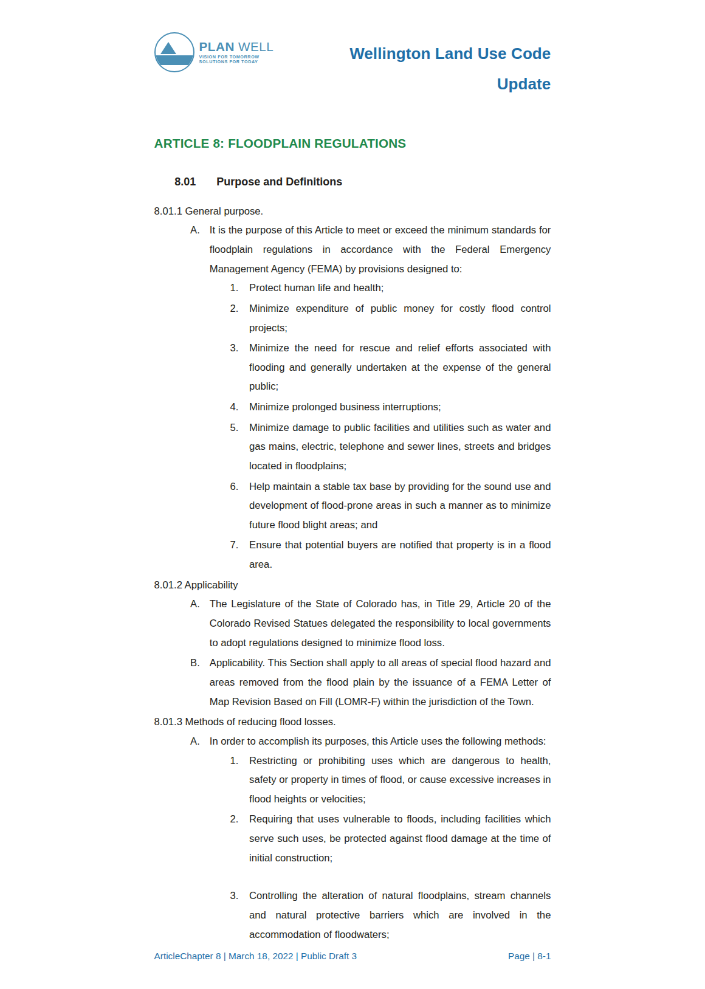PLAN WELL
VISION FOR TOMORROW
SOLUTIONS FOR TODAY
Wellington Land Use Code Update
ARTICLE 8: FLOODPLAIN REGULATIONS
8.01 Purpose and Definitions
8.01.1 General purpose.
A. It is the purpose of this Article to meet or exceed the minimum standards for floodplain regulations in accordance with the Federal Emergency Management Agency (FEMA) by provisions designed to:
1. Protect human life and health;
2. Minimize expenditure of public money for costly flood control projects;
3. Minimize the need for rescue and relief efforts associated with flooding and generally undertaken at the expense of the general public;
4. Minimize prolonged business interruptions;
5. Minimize damage to public facilities and utilities such as water and gas mains, electric, telephone and sewer lines, streets and bridges located in floodplains;
6. Help maintain a stable tax base by providing for the sound use and development of flood-prone areas in such a manner as to minimize future flood blight areas; and
7. Ensure that potential buyers are notified that property is in a flood area.
8.01.2 Applicability
A. The Legislature of the State of Colorado has, in Title 29, Article 20 of the Colorado Revised Statues delegated the responsibility to local governments to adopt regulations designed to minimize flood loss.
B. Applicability. This Section shall apply to all areas of special flood hazard and areas removed from the flood plain by the issuance of a FEMA Letter of Map Revision Based on Fill (LOMR-F) within the jurisdiction of the Town.
8.01.3 Methods of reducing flood losses.
A. In order to accomplish its purposes, this Article uses the following methods:
1. Restricting or prohibiting uses which are dangerous to health, safety or property in times of flood, or cause excessive increases in flood heights or velocities;
2. Requiring that uses vulnerable to floods, including facilities which serve such uses, be protected against flood damage at the time of initial construction;
3. Controlling the alteration of natural floodplains, stream channels and natural protective barriers which are involved in the accommodation of floodwaters;
ArticleChapter 8 | March 18, 2022 | Public Draft 3 Page | 8-1